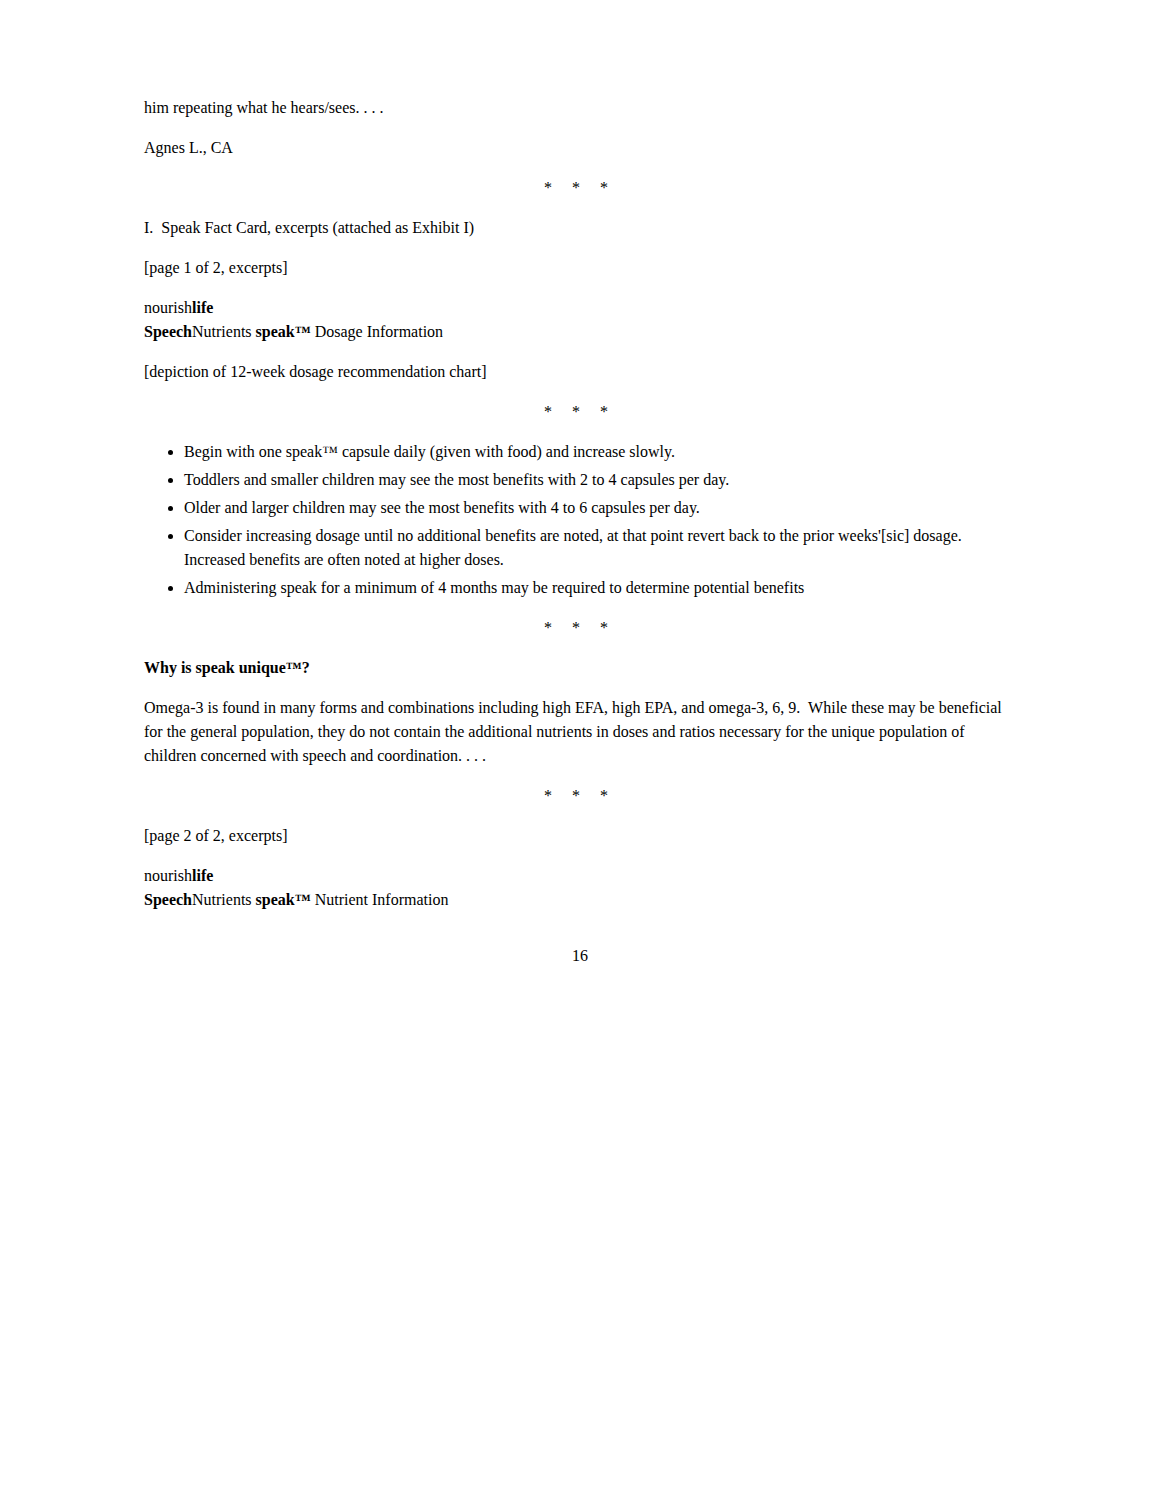him repeating what he hears/sees. . . .
Agnes L., CA
* * *
I. Speak Fact Card, excerpts (attached as Exhibit I)
[page 1 of 2, excerpts]
nourishlife
Speech Nutrients speak™ Dosage Information
[depiction of 12-week dosage recommendation chart]
* * *
Begin with one speak™ capsule daily (given with food) and increase slowly.
Toddlers and smaller children may see the most benefits with 2 to 4 capsules per day.
Older and larger children may see the most benefits with 4 to 6 capsules per day.
Consider increasing dosage until no additional benefits are noted, at that point revert back to the prior weeks'[sic] dosage. Increased benefits are often noted at higher doses.
Administering speak for a minimum of 4 months may be required to determine potential benefits
* * *
Why is speak unique™?
Omega-3 is found in many forms and combinations including high EFA, high EPA, and omega-3, 6, 9. While these may be beneficial for the general population, they do not contain the additional nutrients in doses and ratios necessary for the unique population of children concerned with speech and coordination. . . .
* * *
[page 2 of 2, excerpts]
nourishlife
Speech Nutrients speak™ Nutrient Information
16